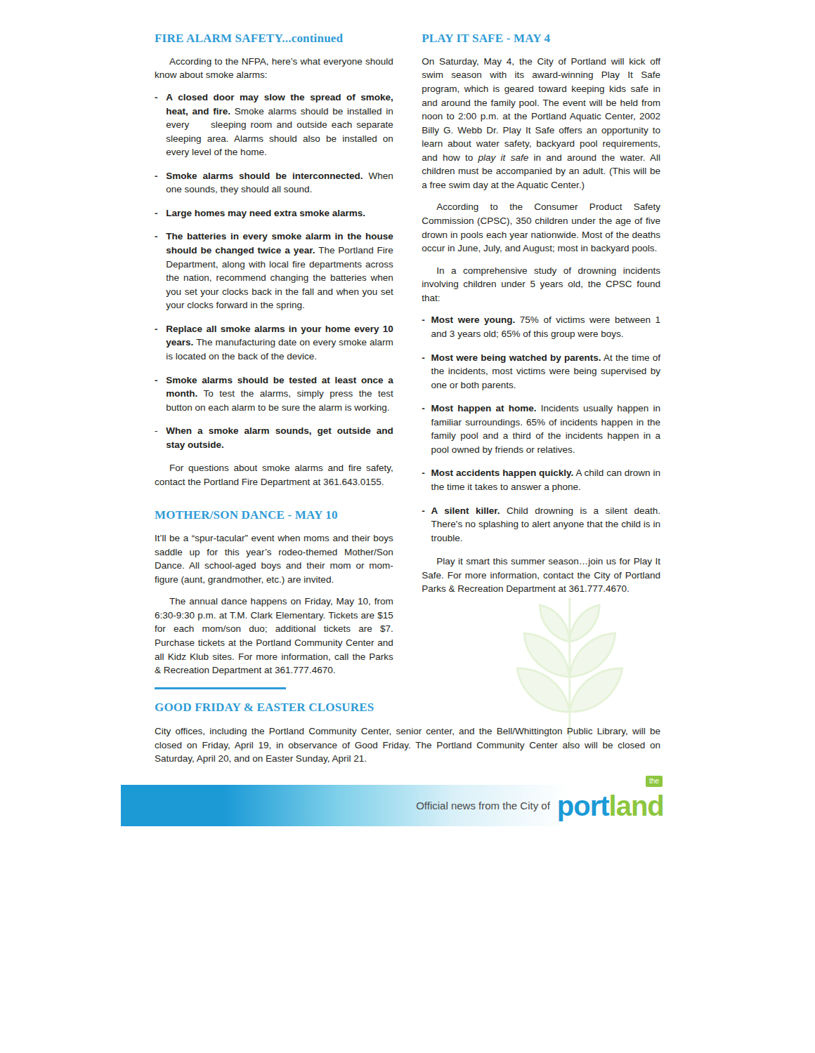FIRE ALARM SAFETY...continued
According to the NFPA, here’s what everyone should know about smoke alarms:
A closed door may slow the spread of smoke, heat, and fire. Smoke alarms should be installed in every sleeping room and outside each separate sleeping area. Alarms should also be installed on every level of the home.
Smoke alarms should be interconnected. When one sounds, they should all sound.
Large homes may need extra smoke alarms.
The batteries in every smoke alarm in the house should be changed twice a year. The Portland Fire Department, along with local fire departments across the nation, recommend changing the batteries when you set your clocks back in the fall and when you set your clocks forward in the spring.
Replace all smoke alarms in your home every 10 years. The manufacturing date on every smoke alarm is located on the back of the device.
Smoke alarms should be tested at least once a month. To test the alarms, simply press the test button on each alarm to be sure the alarm is working.
When a smoke alarm sounds, get outside and stay outside.
For questions about smoke alarms and fire safety, contact the Portland Fire Department at 361.643.0155.
MOTHER/SON DANCE - MAY 10
It’ll be a “spur-tacular” event when moms and their boys saddle up for this year’s rodeo-themed Mother/Son Dance. All school-aged boys and their mom or mom-figure (aunt, grandmother, etc.) are invited.
The annual dance happens on Friday, May 10, from 6:30-9:30 p.m. at T.M. Clark Elementary. Tickets are $15 for each mom/son duo; additional tickets are $7. Purchase tickets at the Portland Community Center and all Kidz Klub sites. For more information, call the Parks & Recreation Department at 361.777.4670.
PLAY IT SAFE - MAY 4
On Saturday, May 4, the City of Portland will kick off swim season with its award-winning Play It Safe program, which is geared toward keeping kids safe in and around the family pool. The event will be held from noon to 2:00 p.m. at the Portland Aquatic Center, 2002 Billy G. Webb Dr. Play It Safe offers an opportunity to learn about water safety, backyard pool requirements, and how to play it safe in and around the water. All children must be accompanied by an adult. (This will be a free swim day at the Aquatic Center.)
According to the Consumer Product Safety Commission (CPSC), 350 children under the age of five drown in pools each year nationwide. Most of the deaths occur in June, July, and August; most in backyard pools.
In a comprehensive study of drowning incidents involving children under 5 years old, the CPSC found that:
Most were young. 75% of victims were between 1 and 3 years old; 65% of this group were boys.
Most were being watched by parents. At the time of the incidents, most victims were being supervised by one or both parents.
Most happen at home. Incidents usually happen in familiar surroundings. 65% of incidents happen in the family pool and a third of the incidents happen in a pool owned by friends or relatives.
Most accidents happen quickly. A child can drown in the time it takes to answer a phone.
A silent killer. Child drowning is a silent death. There's no splashing to alert anyone that the child is in trouble.
Play it smart this summer season…join us for Play It Safe. For more information, contact the City of Portland Parks & Recreation Department at 361.777.4670.
GOOD FRIDAY & EASTER CLOSURES
City offices, including the Portland Community Center, senior center, and the Bell/Whittington Public Library, will be closed on Friday, April 19, in observance of Good Friday. The Portland Community Center also will be closed on Saturday, April 20, and on Easter Sunday, April 21.
Official news from the City of port land the of possibilities.